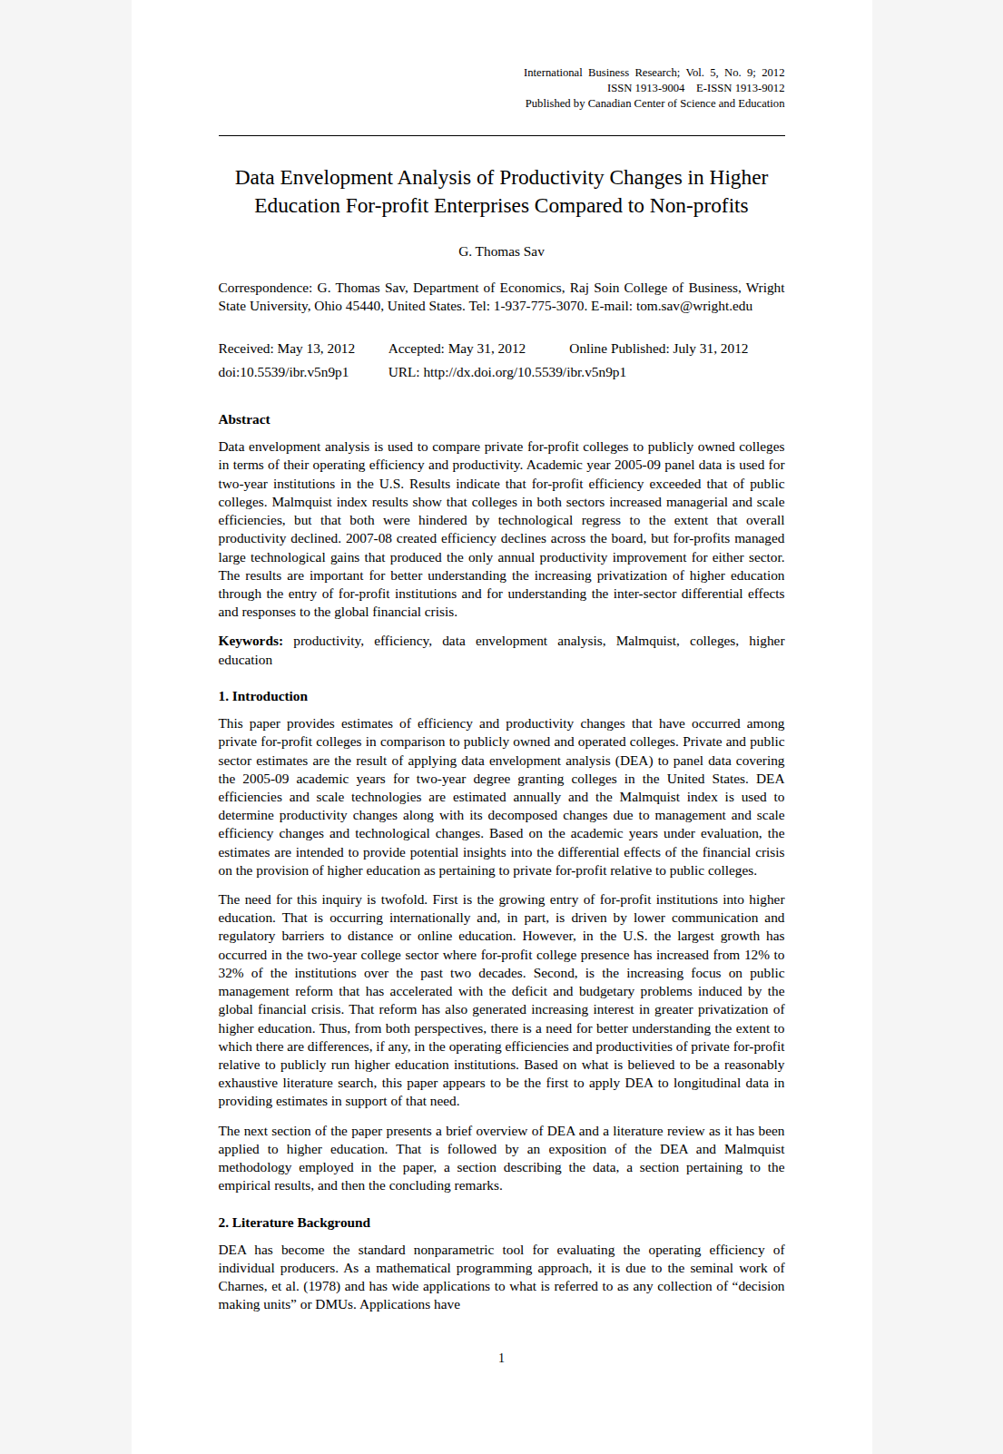International Business Research; Vol. 5, No. 9; 2012 ISSN 1913-9004 E-ISSN 1913-9012 Published by Canadian Center of Science and Education
Data Envelopment Analysis of Productivity Changes in Higher Education For-profit Enterprises Compared to Non-profits
G. Thomas Sav
Correspondence: G. Thomas Sav, Department of Economics, Raj Soin College of Business, Wright State University, Ohio 45440, United States. Tel: 1-937-775-3070. E-mail: tom.sav@wright.edu
| Received: May 13, 2012 | Accepted: May 31, 2012 | Online Published: July 31, 2012 |
| doi:10.5539/ibr.v5n9p1 | URL: http://dx.doi.org/10.5539/ibr.v5n9p1 |
Abstract
Data envelopment analysis is used to compare private for-profit colleges to publicly owned colleges in terms of their operating efficiency and productivity. Academic year 2005-09 panel data is used for two-year institutions in the U.S. Results indicate that for-profit efficiency exceeded that of public colleges. Malmquist index results show that colleges in both sectors increased managerial and scale efficiencies, but that both were hindered by technological regress to the extent that overall productivity declined. 2007-08 created efficiency declines across the board, but for-profits managed large technological gains that produced the only annual productivity improvement for either sector. The results are important for better understanding the increasing privatization of higher education through the entry of for-profit institutions and for understanding the inter-sector differential effects and responses to the global financial crisis.
Keywords: productivity, efficiency, data envelopment analysis, Malmquist, colleges, higher education
1. Introduction
This paper provides estimates of efficiency and productivity changes that have occurred among private for-profit colleges in comparison to publicly owned and operated colleges. Private and public sector estimates are the result of applying data envelopment analysis (DEA) to panel data covering the 2005-09 academic years for two-year degree granting colleges in the United States. DEA efficiencies and scale technologies are estimated annually and the Malmquist index is used to determine productivity changes along with its decomposed changes due to management and scale efficiency changes and technological changes. Based on the academic years under evaluation, the estimates are intended to provide potential insights into the differential effects of the financial crisis on the provision of higher education as pertaining to private for-profit relative to public colleges.
The need for this inquiry is twofold. First is the growing entry of for-profit institutions into higher education. That is occurring internationally and, in part, is driven by lower communication and regulatory barriers to distance or online education. However, in the U.S. the largest growth has occurred in the two-year college sector where for-profit college presence has increased from 12% to 32% of the institutions over the past two decades. Second, is the increasing focus on public management reform that has accelerated with the deficit and budgetary problems induced by the global financial crisis. That reform has also generated increasing interest in greater privatization of higher education. Thus, from both perspectives, there is a need for better understanding the extent to which there are differences, if any, in the operating efficiencies and productivities of private for-profit relative to publicly run higher education institutions. Based on what is believed to be a reasonably exhaustive literature search, this paper appears to be the first to apply DEA to longitudinal data in providing estimates in support of that need.
The next section of the paper presents a brief overview of DEA and a literature review as it has been applied to higher education. That is followed by an exposition of the DEA and Malmquist methodology employed in the paper, a section describing the data, a section pertaining to the empirical results, and then the concluding remarks.
2. Literature Background
DEA has become the standard nonparametric tool for evaluating the operating efficiency of individual producers. As a mathematical programming approach, it is due to the seminal work of Charnes, et al. (1978) and has wide applications to what is referred to as any collection of “decision making units” or DMUs. Applications have
1